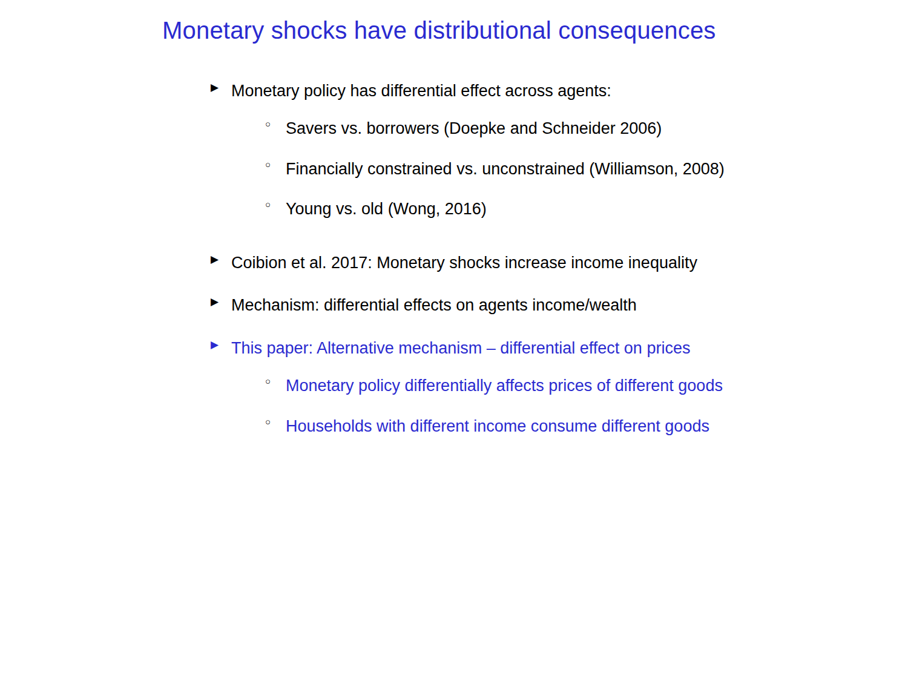Monetary shocks have distributional consequences
Monetary policy has differential effect across agents:
Savers vs. borrowers (Doepke and Schneider 2006)
Financially constrained vs. unconstrained (Williamson, 2008)
Young vs. old (Wong, 2016)
Coibion et al. 2017: Monetary shocks increase income inequality
Mechanism: differential effects on agents income/wealth
This paper: Alternative mechanism – differential effect on prices
Monetary policy differentially affects prices of different goods
Households with different income consume different goods